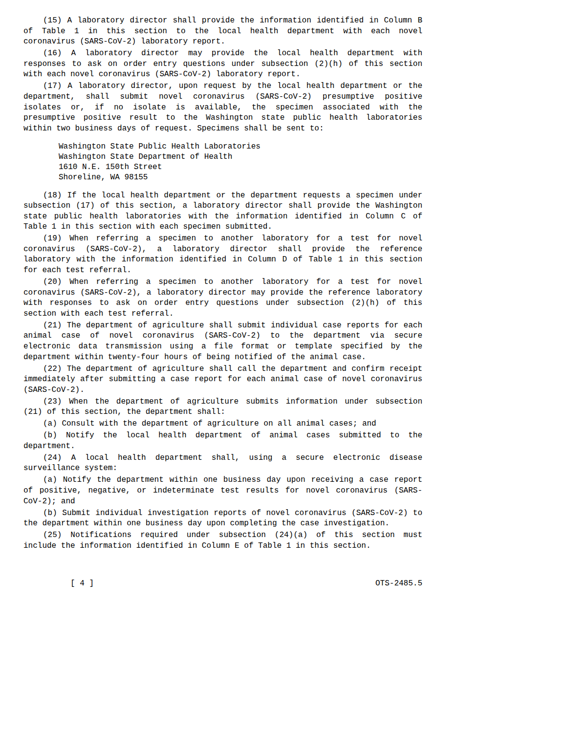(15) A laboratory director shall provide the information identi­fied in Column B of Table 1 in this section to the local health de­partment with each novel coronavirus (SARS-CoV-2) laboratory report.
(16) A laboratory director may provide the local health depart­ment with responses to ask on order entry questions under subsection (2)(h) of this section with each novel coronavirus (SARS-CoV-2) labo­ratory report.
(17) A laboratory director, upon request by the local health de­partment or the department, shall submit novel coronavirus (SARS-CoV-2) presumptive positive isolates or, if no isolate is available, the specimen associated with the presumptive positive result to the Washington state public health laboratories within two business days of request. Specimens shall be sent to:
Washington State Public Health Laboratories Washington State Department of Health 1610 N.E. 150th Street Shoreline, WA 98155
(18) If the local health department or the department requests a specimen under subsection (17) of this section, a laboratory director shall provide the Washington state public health laboratories with the information identified in Column C of Table 1 in this section with each specimen submitted.
(19) When referring a specimen to another laboratory for a test for novel coronavirus (SARS-CoV-2), a laboratory director shall pro­vide the reference laboratory with the information identified in Col­umn D of Table 1 in this section for each test referral.
(20) When referring a specimen to another laboratory for a test for novel coronavirus (SARS-CoV-2), a laboratory director may provide the reference laboratory with responses to ask on order entry ques­tions under subsection (2)(h) of this section with each test referral.
(21) The department of agriculture shall submit individual case reports for each animal case of novel coronavirus (SARS-CoV-2) to the department via secure electronic data transmission using a file format or template specified by the department within twenty-four hours of being notified of the animal case.
(22) The department of agriculture shall call the department and confirm receipt immediately after submitting a case report for each animal case of novel coronavirus (SARS-CoV-2).
(23) When the department of agriculture submits information under subsection (21) of this section, the department shall:
(a) Consult with the department of agriculture on all animal ca­ses; and
(b) Notify the local health department of animal cases submitted to the department.
(24) A local health department shall, using a secure electronic disease surveillance system:
(a) Notify the department within one business day upon receiving a case report of positive, negative, or indeterminate test results for novel coronavirus (SARS-CoV-2); and
(b) Submit individual investigation reports of novel coronavirus (SARS-CoV-2) to the department within one business day upon completing the case investigation.
(25) Notifications required under subsection (24)(a) of this sec­tion must include the information identified in Column E of Table 1 in this section.
[ 4 ] OTS-2485.5